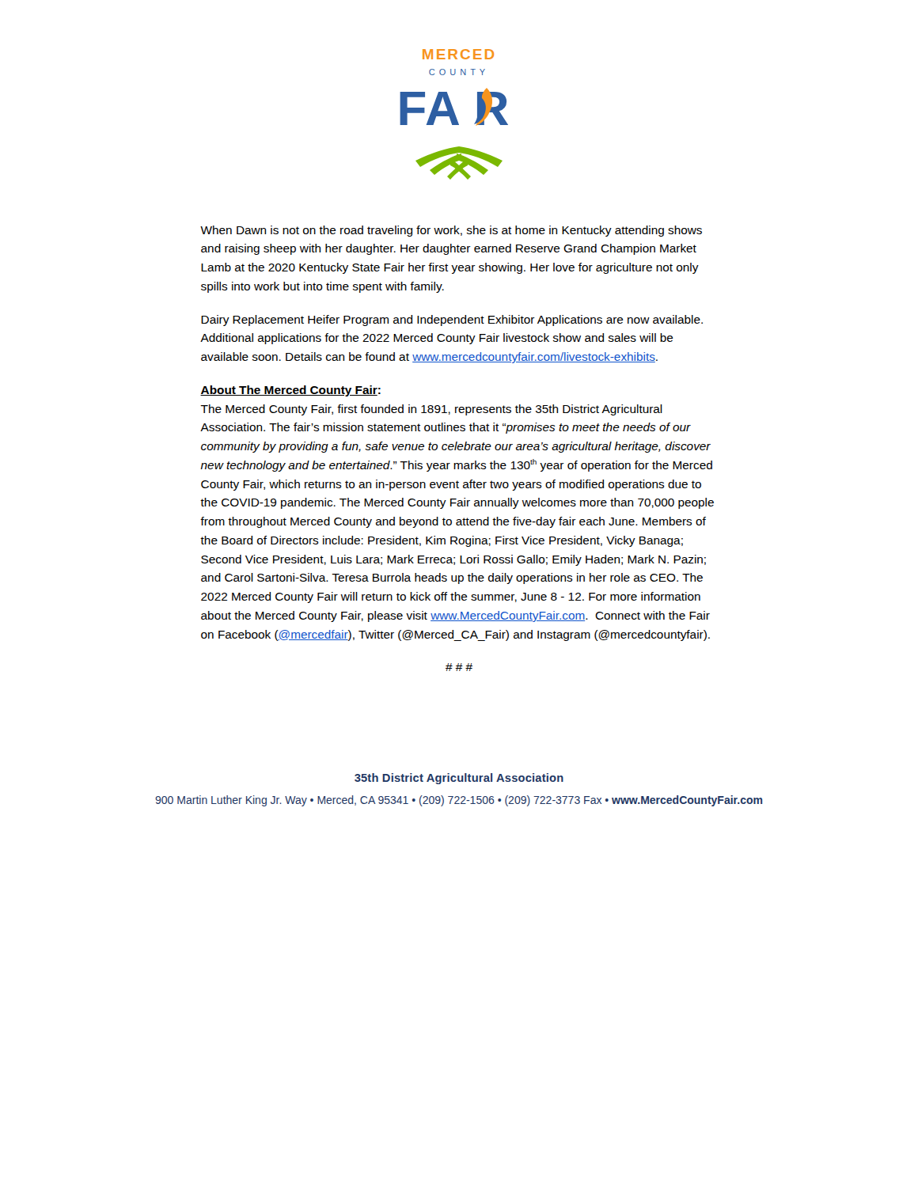MERCED COUNTY FA R
When Dawn is not on the road traveling for work, she is at home in Kentucky attending shows and raising sheep with her daughter. Her daughter earned Reserve Grand Champion Market Lamb at the 2020 Kentucky State Fair her first year showing. Her love for agriculture not only spills into work but into time spent with family.
Dairy Replacement Heifer Program and Independent Exhibitor Applications are now available. Additional applications for the 2022 Merced County Fair livestock show and sales will be available soon. Details can be found at www.mercedcountyfair.com/livestock-exhibits.
About The Merced County Fair:
The Merced County Fair, first founded in 1891, represents the 35th District Agricultural Association. The fair’s mission statement outlines that it “promises to meet the needs of our community by providing a fun, safe venue to celebrate our area’s agricultural heritage, discover new technology and be entertained.” This year marks the 130th year of operation for the Merced County Fair, which returns to an in-person event after two years of modified operations due to the COVID-19 pandemic. The Merced County Fair annually welcomes more than 70,000 people from throughout Merced County and beyond to attend the five-day fair each June. Members of the Board of Directors include: President, Kim Rogina; First Vice President, Vicky Banaga; Second Vice President, Luis Lara; Mark Erreca; Lori Rossi Gallo; Emily Haden; Mark N. Pazin; and Carol Sartoni-Silva. Teresa Burrola heads up the daily operations in her role as CEO. The 2022 Merced County Fair will return to kick off the summer, June 8 - 12. For more information about the Merced County Fair, please visit www.MercedCountyFair.com. Connect with the Fair on Facebook (@mercedfair), Twitter (@Merced_CA_Fair) and Instagram (@mercedcountyfair).
# # #
35th District Agricultural Association
900 Martin Luther King Jr. Way • Merced, CA 95341 • (209) 722-1506 • (209) 722-3773 Fax • www.MercedCountyFair.com